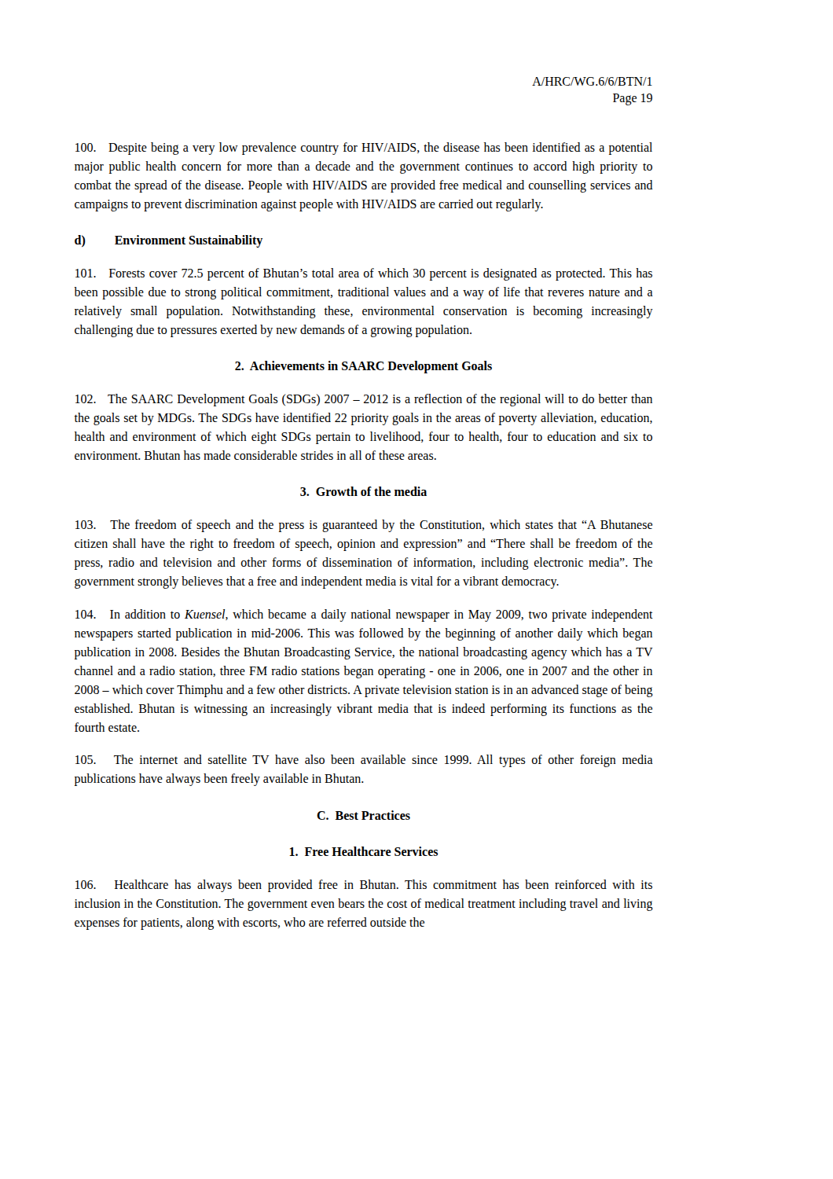A/HRC/WG.6/6/BTN/1
Page 19
100. Despite being a very low prevalence country for HIV/AIDS, the disease has been identified as a potential major public health concern for more than a decade and the government continues to accord high priority to combat the spread of the disease. People with HIV/AIDS are provided free medical and counselling services and campaigns to prevent discrimination against people with HIV/AIDS are carried out regularly.
d) Environment Sustainability
101. Forests cover 72.5 percent of Bhutan’s total area of which 30 percent is designated as protected. This has been possible due to strong political commitment, traditional values and a way of life that reveres nature and a relatively small population. Notwithstanding these, environmental conservation is becoming increasingly challenging due to pressures exerted by new demands of a growing population.
2. Achievements in SAARC Development Goals
102. The SAARC Development Goals (SDGs) 2007 – 2012 is a reflection of the regional will to do better than the goals set by MDGs. The SDGs have identified 22 priority goals in the areas of poverty alleviation, education, health and environment of which eight SDGs pertain to livelihood, four to health, four to education and six to environment. Bhutan has made considerable strides in all of these areas.
3. Growth of the media
103. The freedom of speech and the press is guaranteed by the Constitution, which states that “A Bhutanese citizen shall have the right to freedom of speech, opinion and expression” and “There shall be freedom of the press, radio and television and other forms of dissemination of information, including electronic media”. The government strongly believes that a free and independent media is vital for a vibrant democracy.
104. In addition to Kuensel, which became a daily national newspaper in May 2009, two private independent newspapers started publication in mid-2006. This was followed by the beginning of another daily which began publication in 2008. Besides the Bhutan Broadcasting Service, the national broadcasting agency which has a TV channel and a radio station, three FM radio stations began operating - one in 2006, one in 2007 and the other in 2008 – which cover Thimphu and a few other districts. A private television station is in an advanced stage of being established. Bhutan is witnessing an increasingly vibrant media that is indeed performing its functions as the fourth estate.
105. The internet and satellite TV have also been available since 1999. All types of other foreign media publications have always been freely available in Bhutan.
C. Best Practices
1. Free Healthcare Services
106. Healthcare has always been provided free in Bhutan. This commitment has been reinforced with its inclusion in the Constitution. The government even bears the cost of medical treatment including travel and living expenses for patients, along with escorts, who are referred outside the